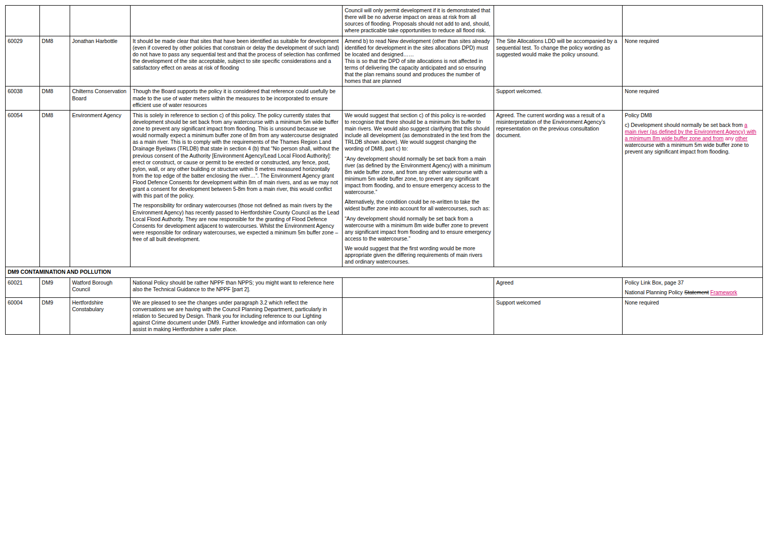| | | | | Council will only permit development if it is demonstrated that there will be no adverse impact on areas at risk from all sources of flooding. Proposals should not add to and, should, where practicable take opportunities to reduce all flood risk. | | |
| 60029 | DM8 | Jonathan Harbottle | It should be made clear that sites that have been identified as suitable for development (even if covered by other policies that constrain or delay the development of such land) do not have to pass any sequential test and that the process of selection has confirmed the development of the site acceptable, subject to site specific considerations and a satisfactory effect on areas at risk of flooding | Amend b) to read New development (other than sites already identified for development in the sites allocations DPD) must be located and designed…… This is so that the DPD of site allocations is not affected in terms of delivering the capacity anticipated and so ensuring that the plan remains sound and produces the number of homes that are planned | The Site Allocations LDD will be accompanied by a sequential test. To change the policy wording as suggested would make the policy unsound. | None required |
| 60038 | DM8 | Chilterns Conservation Board | Though the Board supports the policy it is considered that reference could usefully be made to the use of water meters within the measures to be incorporated to ensure efficient use of water resources | | Support welcomed. | None required |
| 60054 | DM8 | Environment Agency | This is solely in reference to section c) of this policy. The policy currently states that development should be set back from any watercourse with a minimum 5m wide buffer zone to prevent any significant impact from flooding. This is unsound because we would normally expect a minimum buffer zone of 8m from any watercourse designated as a main river. This is to comply with the requirements of the Thames Region Land Drainage Byelaws (TRLDB) that state in section 4 (b) that “No person shall, without the previous consent of the Authority [Environment Agency/Lead Local Flood Authority]: erect or construct, or cause or permit to be erected or constructed, any fence, post, pylon, wall, or any other building or structure within 8 metres measured horizontally from the top edge of the batter enclosing the river…”. The Environment Agency grant Flood Defence Consents for development within 8m of main rivers, and as we may not grant a consent for development between 5-8m from a main river, this would conflict with this part of the policy. The responsibility for ordinary watercourses (those not defined as main rivers by the Environment Agency) has recently passed to Hertfordshire County Council as the Lead Local Flood Authority. They are now responsible for the granting of Flood Defence Consents for development adjacent to watercourses. Whilst the Environment Agency were responsible for ordinary watercourses, we expected a minimum 5m buffer zone – free of all built development. | We would suggest that section c) of this policy is re-worded to recognise that there should be a minimum 8m buffer to main rivers. We would also suggest clarifying that this should include all development (as demonstrated in the text from the TRLDB shown above). We would suggest changing the wording of DM8, part c) to: “Any development should normally be set back from a main river (as defined by the Environment Agency) with a minimum 8m wide buffer zone, and from any other watercourse with a minimum 5m wide buffer zone, to prevent any significant impact from flooding, and to ensure emergency access to the watercourse.” Alternatively, the condition could be re-written to take the widest buffer zone into account for all watercourses, such as: “Any development should normally be set back from a watercourse with a minimum 8m wide buffer zone to prevent any significant impact from flooding and to ensure emergency access to the watercourse.” We would suggest that the first wording would be more appropriate given the differing requirements of main rivers and ordinary watercourses. | Agreed. The current wording was a result of a misinterpretation of the Environment Agency’s representation on the previous consultation document. | Policy DM8 c) Development should normally be set back from a main river (as defined by the Environment Agency) with a minimum 8m wide buffer zone and from any other watercourse with a minimum 5m wide buffer zone to prevent any significant impact from flooding. |
| DM9 CONTAMINATION AND POLLUTION |
| 60021 | DM9 | Watford Borough Council | National Policy should be rather NPPF than NPPS; you might want to reference here also the Technical Guidance to the NPPF [part 2]. | | Agreed | Policy Link Box, page 37 National Planning Policy Statement Framework |
| 60004 | DM9 | Hertfordshire Constabulary | We are pleased to see the changes under paragraph 3.2 which reflect the conversations we are having with the Council Planning Department, particularly in relation to Secured by Design. Thank you for including reference to our Lighting against Crime document under DM9. Further knowledge and information can only assist in making Hertfordshire a safer place. | | Support welcomed | None required |